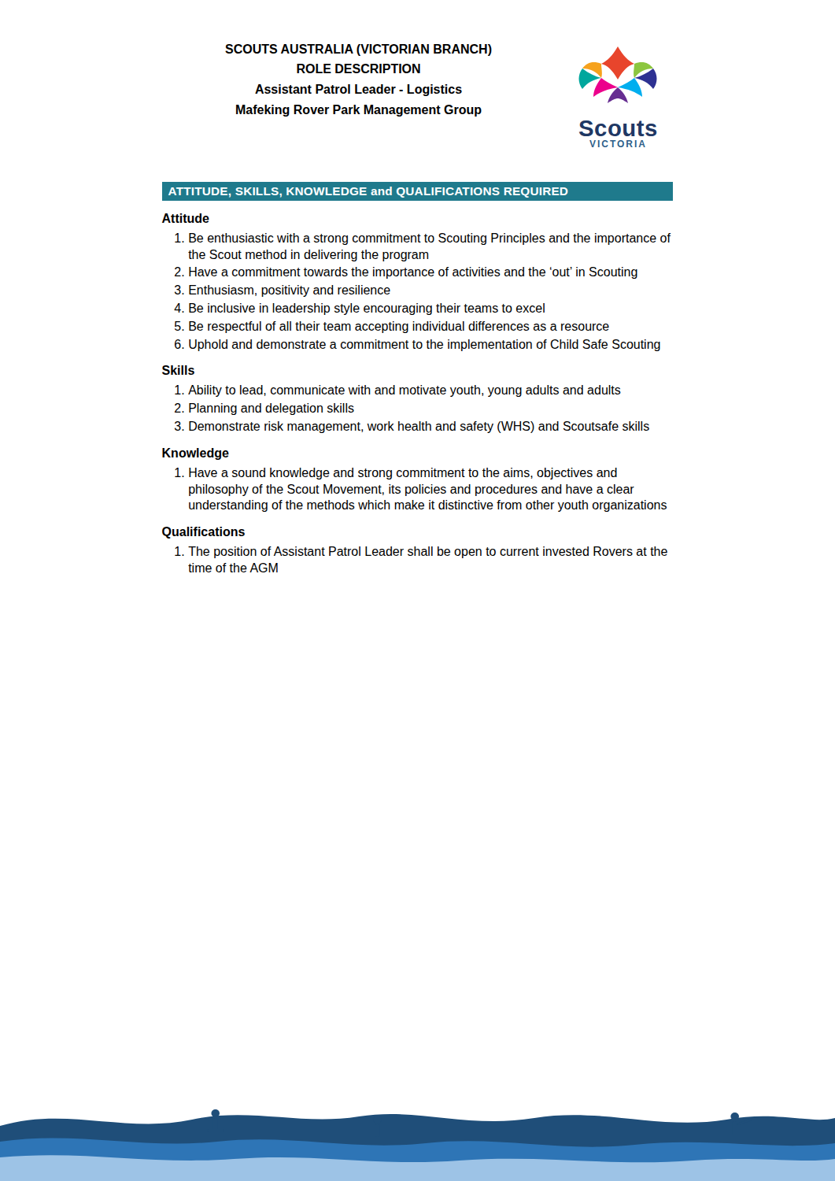SCOUTS AUSTRALIA (VICTORIAN BRANCH)
ROLE DESCRIPTION
Assistant Patrol Leader - Logistics
Mafeking Rover Park Management Group
Scouts
VICTORIA
ATTITUDE, SKILLS, KNOWLEDGE and QUALIFICATIONS REQUIRED
Attitude
Be enthusiastic with a strong commitment to Scouting Principles and the importance of the Scout method in delivering the program
Have a commitment towards the importance of activities and the ‘out’ in Scouting
Enthusiasm, positivity and resilience
Be inclusive in leadership style encouraging their teams to excel
Be respectful of all their team accepting individual differences as a resource
Uphold and demonstrate a commitment to the implementation of Child Safe Scouting
Skills
Ability to lead, communicate with and motivate youth, young adults and adults
Planning and delegation skills
Demonstrate risk management, work health and safety (WHS) and Scoutsafe skills
Knowledge
Have a sound knowledge and strong commitment to the aims, objectives and philosophy of the Scout Movement, its policies and procedures and have a clear understanding of the methods which make it distinctive from other youth organizations
Qualifications
The position of Assistant Patrol Leader shall be open to current invested Rovers at the time of the AGM